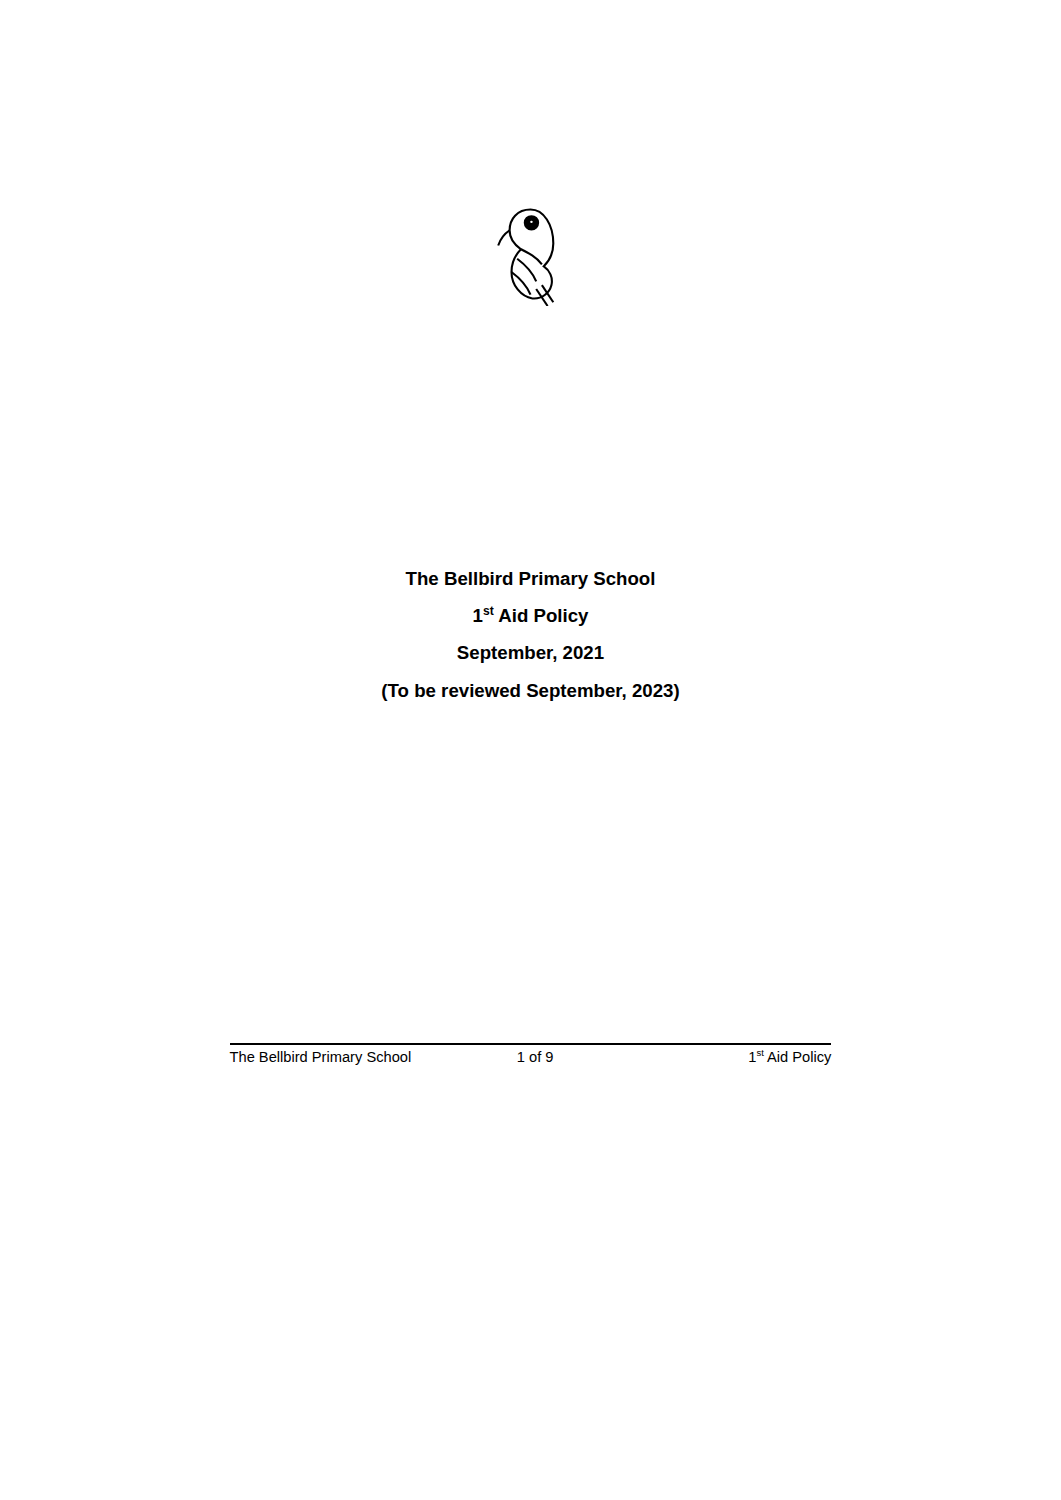The Bellbird Primary School
1st Aid Policy
September, 2021
(To be reviewed September, 2023)
The Bellbird Primary School
1 of 9
1st Aid Policy